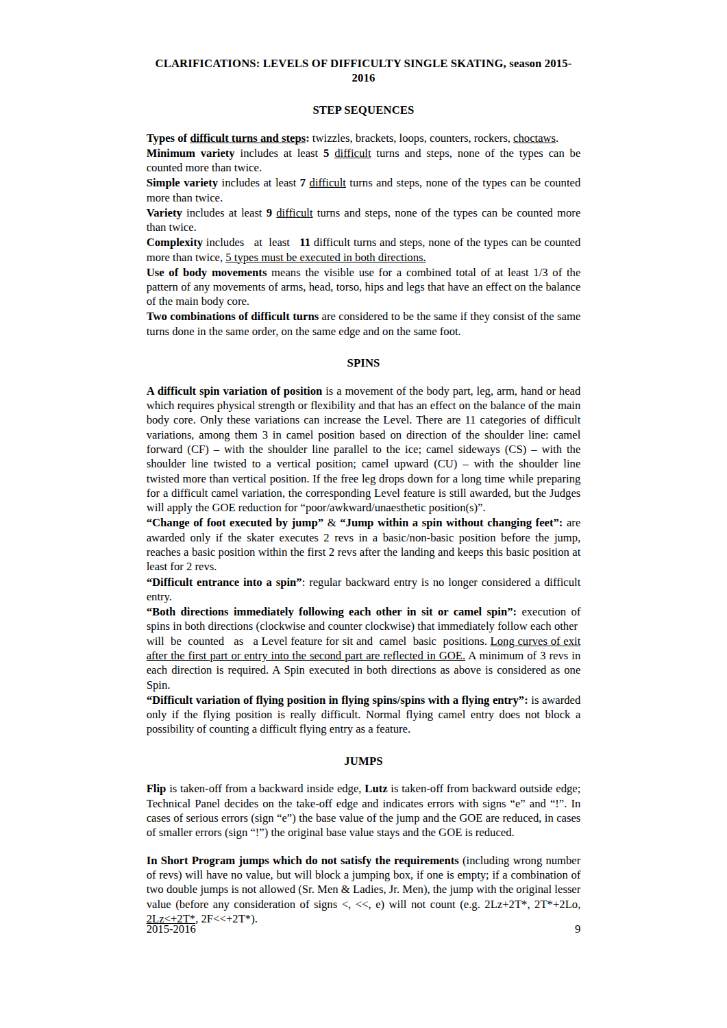CLARIFICATIONS: LEVELS OF DIFFICULTY SINGLE SKATING, season 2015-2016
STEP SEQUENCES
Types of difficult turns and steps: twizzles, brackets, loops, counters, rockers, choctaws.
Minimum variety includes at least 5 difficult turns and steps, none of the types can be counted more than twice.
Simple variety includes at least 7 difficult turns and steps, none of the types can be counted more than twice.
Variety includes at least 9 difficult turns and steps, none of the types can be counted more than twice.
Complexity includes at least 11 difficult turns and steps, none of the types can be counted more than twice, 5 types must be executed in both directions.
Use of body movements means the visible use for a combined total of at least 1/3 of the pattern of any movements of arms, head, torso, hips and legs that have an effect on the balance of the main body core.
Two combinations of difficult turns are considered to be the same if they consist of the same turns done in the same order, on the same edge and on the same foot.
SPINS
A difficult spin variation of position is a movement of the body part, leg, arm, hand or head which requires physical strength or flexibility and that has an effect on the balance of the main body core. Only these variations can increase the Level. There are 11 categories of difficult variations, among them 3 in camel position based on direction of the shoulder line: camel forward (CF) – with the shoulder line parallel to the ice; camel sideways (CS) – with the shoulder line twisted to a vertical position; camel upward (CU) – with the shoulder line twisted more than vertical position. If the free leg drops down for a long time while preparing for a difficult camel variation, the corresponding Level feature is still awarded, but the Judges will apply the GOE reduction for “poor/awkward/unaesthetic position(s)”.
“Change of foot executed by jump” & “Jump within a spin without changing feet”: are awarded only if the skater executes 2 revs in a basic/non-basic position before the jump, reaches a basic position within the first 2 revs after the landing and keeps this basic position at least for 2 revs.
“Difficult entrance into a spin”: regular backward entry is no longer considered a difficult entry.
“Both directions immediately following each other in sit or camel spin”: execution of spins in both directions (clockwise and counter clockwise) that immediately follow each other will be counted as a Level feature for sit and camel basic positions. Long curves of exit after the first part or entry into the second part are reflected in GOE. A minimum of 3 revs in each direction is required. A Spin executed in both directions as above is considered as one Spin.
“Difficult variation of flying position in flying spins/spins with a flying entry”: is awarded only if the flying position is really difficult. Normal flying camel entry does not block a possibility of counting a difficult flying entry as a feature.
JUMPS
Flip is taken-off from a backward inside edge, Lutz is taken-off from backward outside edge; Technical Panel decides on the take-off edge and indicates errors with signs “e” and “!”. In cases of serious errors (sign “e”) the base value of the jump and the GOE are reduced, in cases of smaller errors (sign “!”) the original base value stays and the GOE is reduced.
In Short Program jumps which do not satisfy the requirements (including wrong number of revs) will have no value, but will block a jumping box, if one is empty; if a combination of two double jumps is not allowed (Sr. Men & Ladies, Jr. Men), the jump with the original lesser value (before any consideration of signs <, <<, e) will not count (e.g. 2Lz+2T*, 2T*+2Lo, 2Lz<+2T*, 2F<<+2T*).
2015-2016 9